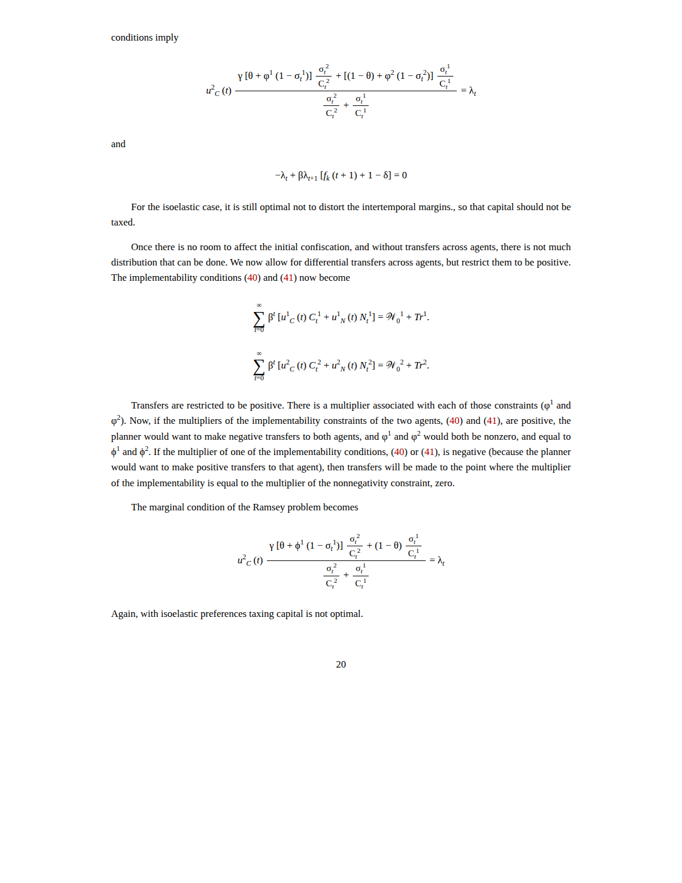conditions imply
u2C (t) γ [θ + φ1 (1 − σt1)] σt2 Ct2 + [(1 − θ) + φ2 (1 − σt2)] σt1 Ct1 σt2 Ct2 + σt1 Ct1 = λt
and
−λt + βλt+1 [fk (t + 1) + 1 − δ] = 0
For the isoelastic case, it is still optimal not to distort the intertemporal margins., so that capital should not be taxed.
Once there is no room to affect the initial confiscation, and without transfers across agents, there is not much distribution that can be done. We now allow for differential transfers across agents, but restrict them to be positive. The implementability conditions (40) and (41) now become
∞ ∑ t=0 βt [u1C (t) Ct1 + u1N (t) Nt1] = 𝒲01 + Tr1.
∞ ∑ t=0 βt [u2C (t) Ct2 + u2N (t) Nt2] = 𝒲02 + Tr2.
Transfers are restricted to be positive. There is a multiplier associated with each of those constraints (φ1 and φ2). Now, if the multipliers of the implementability constraints of the two agents, (40) and (41), are positive, the planner would want to make negative transfers to both agents, and φ1 and φ2 would both be nonzero, and equal to ϕ1 and ϕ2. If the multiplier of one of the implementability conditions, (40) or (41), is negative (because the planner would want to make positive transfers to that agent), then transfers will be made to the point where the multiplier of the implementability is equal to the multiplier of the nonnegativity constraint, zero.
The marginal condition of the Ramsey problem becomes
u2C (t) γ [θ + ϕ1 (1 − σt1)] σt2 Ct2 + (1 − θ) σt1 Ct1 σt2 Ct2 + σt1 Ct1 = λt
Again, with isoelastic preferences taxing capital is not optimal.
20